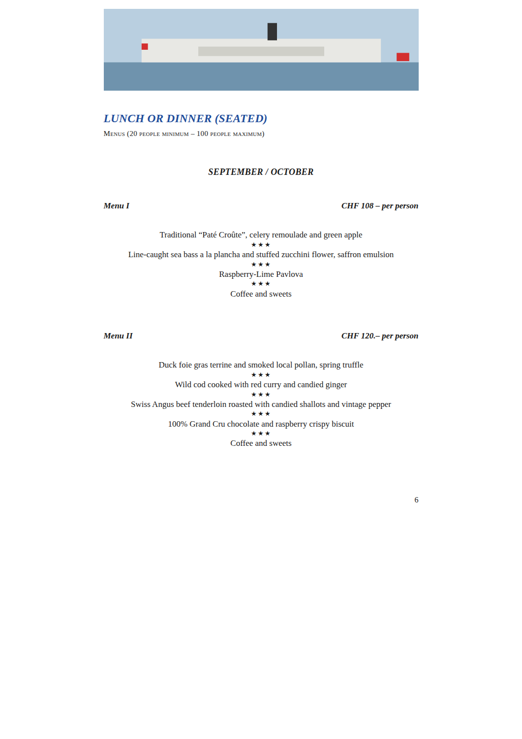Lunch or Dinner (Seated)
Menus (20 people minimum – 100 people maximum)
SEPTEMBER / OCTOBER
Menu I CHF 108 – per person
Traditional “Paté Croûte”, celery remoulade and green apple
★★★
Line-caught sea bass a la plancha and stuffed zucchini flower, saffron emulsion
★★★
Raspberry-Lime Pavlova
★★★
Coffee and sweets
Menu II CHF 120.– per person
Duck foie gras terrine and smoked local pollan, spring truffle
★★★
Wild cod cooked with red curry and candied ginger
★★★
Swiss Angus beef tenderloin roasted with candied shallots and vintage pepper
★★★
100% Grand Cru chocolate and raspberry crispy biscuit
★★★
Coffee and sweets
6